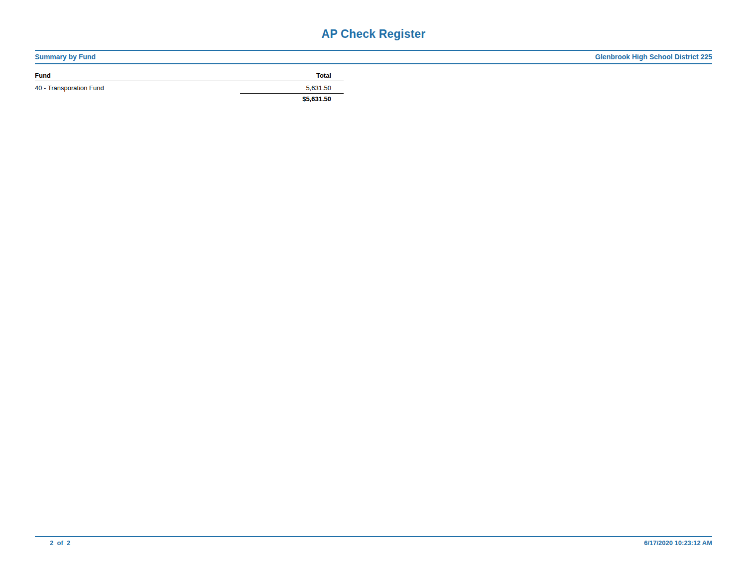AP Check Register
Summary by Fund Glenbrook High School District 225
| Fund | Total |
| --- | --- |
| 40 - Transporation Fund | 5,631.50 |
| | $5,631.50 |
2 of 2 6/17/2020 10:23:12 AM